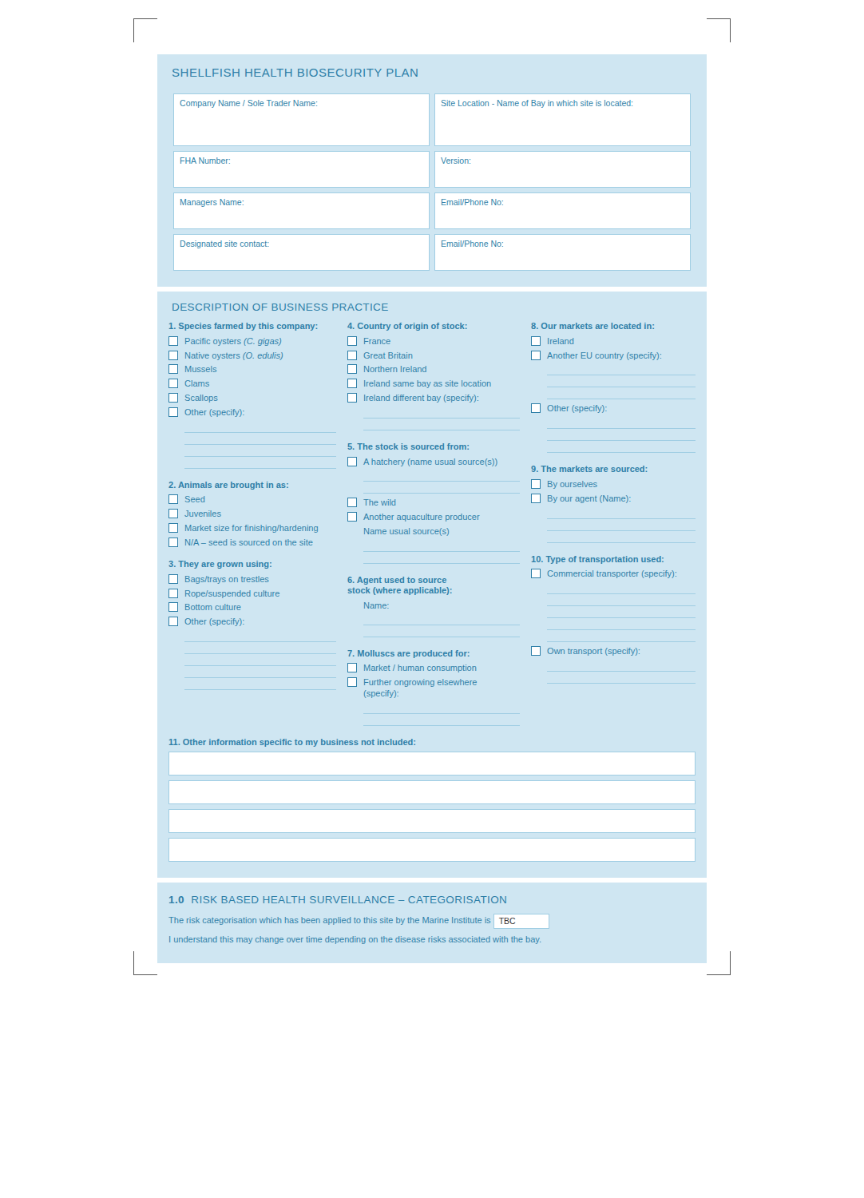SHELLFISH HEALTH BIOSECURITY PLAN
| Company Name / Sole Trader Name: | Site Location - Name of Bay in which site is located: |
| FHA Number: | Version: |
| Managers Name: | Email/Phone No: |
| Designated site contact: | Email/Phone No: |
DESCRIPTION OF BUSINESS PRACTICE
1. Species farmed by this company:
Pacific oysters (C. gigas)
Native oysters (O. edulis)
Mussels
Clams
Scallops
Other (specify):
2. Animals are brought in as:
Seed
Juveniles
Market size for finishing/hardening
N/A – seed is sourced on the site
3. They are grown using:
Bags/trays on trestles
Rope/suspended culture
Bottom culture
Other (specify):
4. Country of origin of stock:
France
Great Britain
Northern Ireland
Ireland same bay as site location
Ireland different bay (specify):
5. The stock is sourced from:
A hatchery (name usual source(s))
The wild
Another aquaculture producer
Name usual source(s)
6. Agent used to source
stock (where applicable):
Name:
7. Molluscs are produced for:
Market / human consumption
Further ongrowing elsewhere
(specify):
8. Our markets are located in:
Ireland
Another EU country (specify):
Other (specify):
9. The markets are sourced:
By ourselves
By our agent (Name):
10. Type of transportation used:
Commercial transporter (specify):
Own transport (specify):
11. Other information specific to my business not included:
1.0 RISK BASED HEALTH SURVEILLANCE – CATEGORISATION
The risk categorisation which has been applied to this site by the Marine Institute is TBC
I understand this may change over time depending on the disease risks associated with the bay.